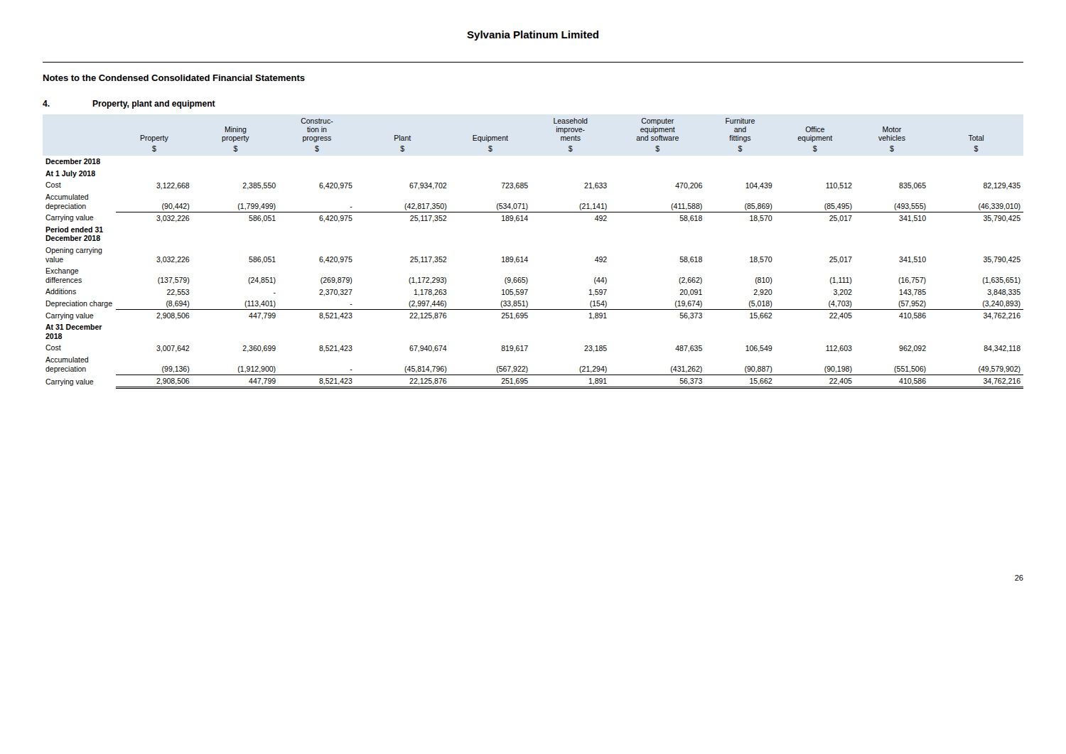Sylvania Platinum Limited
Notes to the Condensed Consolidated Financial Statements
4. Property, plant and equipment
| | Property | Mining property | Construc- tion in progress | Plant | Equipment | Leasehold improve- ments | Computer equipment and software | Furniture and fittings | Office equipment | Motor vehicles | Total |
| --- | --- | --- | --- | --- | --- | --- | --- | --- | --- | --- | --- |
| | $ | $ | $ | $ | $ | $ | $ | $ | $ | $ | $ |
| December 2018 | | | | | | | | | | | |
| At 1 July 2018 | | | | | | | | | | | |
| Cost | 3,122,668 | 2,385,550 | 6,420,975 | 67,934,702 | 723,685 | 21,633 | 470,206 | 104,439 | 110,512 | 835,065 | 82,129,435 |
| Accumulated depreciation | (90,442) | (1,799,499) | - | (42,817,350) | (534,071) | (21,141) | (411,588) | (85,869) | (85,495) | (493,555) | (46,339,010) |
| Carrying value | 3,032,226 | 586,051 | 6,420,975 | 25,117,352 | 189,614 | 492 | 58,618 | 18,570 | 25,017 | 341,510 | 35,790,425 |
| Period ended 31 December 2018 | | | | | | | | | | | |
| Opening carrying value | 3,032,226 | 586,051 | 6,420,975 | 25,117,352 | 189,614 | 492 | 58,618 | 18,570 | 25,017 | 341,510 | 35,790,425 |
| Exchange differences | (137,579) | (24,851) | (269,879) | (1,172,293) | (9,665) | (44) | (2,662) | (810) | (1,111) | (16,757) | (1,635,651) |
| Additions | 22,553 | - | 2,370,327 | 1,178,263 | 105,597 | 1,597 | 20,091 | 2,920 | 3,202 | 143,785 | 3,848,335 |
| Depreciation charge | (8,694) | (113,401) | - | (2,997,446) | (33,851) | (154) | (19,674) | (5,018) | (4,703) | (57,952) | (3,240,893) |
| Carrying value | 2,908,506 | 447,799 | 8,521,423 | 22,125,876 | 251,695 | 1,891 | 56,373 | 15,662 | 22,405 | 410,586 | 34,762,216 |
| At 31 December 2018 | | | | | | | | | | | |
| Cost | 3,007,642 | 2,360,699 | 8,521,423 | 67,940,674 | 819,617 | 23,185 | 487,635 | 106,549 | 112,603 | 962,092 | 84,342,118 |
| Accumulated depreciation | (99,136) | (1,912,900) | - | (45,814,796) | (567,922) | (21,294) | (431,262) | (90,887) | (90,198) | (551,506) | (49,579,902) |
| Carrying value | 2,908,506 | 447,799 | 8,521,423 | 22,125,876 | 251,695 | 1,891 | 56,373 | 15,662 | 22,405 | 410,586 | 34,762,216 |
26